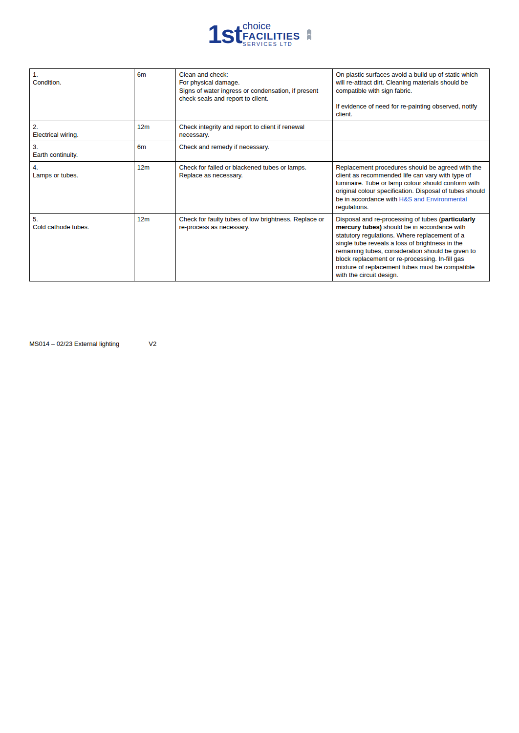1st choice FACILITIES SERVICES LTD
| 1. Condition. | 6m | Clean and check: For physical damage. Signs of water ingress or condensation, if present check seals and report to client. | On plastic surfaces avoid a build up of static which will re-attract dirt. Cleaning materials should be compatible with sign fabric. If evidence of need for re-painting observed, notify client. |
| 2. Electrical wiring. | 12m | Check integrity and report to client if renewal necessary. | |
| 3. Earth continuity. | 6m | Check and remedy if necessary. | |
| 4. Lamps or tubes. | 12m | Check for failed or blackened tubes or lamps. Replace as necessary. | Replacement procedures should be agreed with the client as recommended life can vary with type of luminaire. Tube or lamp colour should conform with original colour specification. Disposal of tubes should be in accordance with H&S and Environmental regulations. |
| 5. Cold cathode tubes. | 12m | Check for faulty tubes of low brightness. Replace or re-process as necessary. | Disposal and re-processing of tubes ( particularly mercury tubes) should be in accordance with statutory regulations. Where replacement of a single tube reveals a loss of brightness in the remaining tubes, consideration should be given to block replacement or re-processing. In-fill gas mixture of replacement tubes must be compatible with the circuit design. |
MS014 – 02/23 External lighting V2